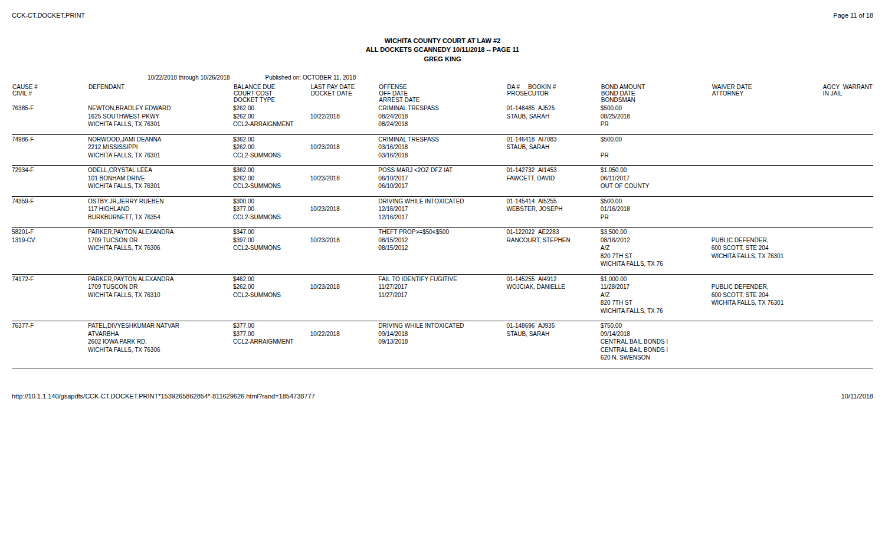CCK-CT.DOCKET.PRINT
Page 11 of 18
WICHITA COUNTY COURT AT LAW #2
ALL DOCKETS GCANNEDY 10/11/2018 -- PAGE 11
GREG KING
10/22/2018 through 10/26/2018Published on: OCTOBER 11, 2018
| CAUSE # CIVIL # | DEFENDANT | BALANCE DUE COURT COST DOCKET TYPE | LAST PAY DATE DOCKET DATE | OFFENSE OFF DATE ARREST DATE | DA # BOOKIN # PROSECUTOR | BOND AMOUNT BOND DATE BONDSMAN | WAIVER DATE ATTORNEY | AGCY WARRANT IN JAIL |
| --- | --- | --- | --- | --- | --- | --- | --- | --- |
| 76385-F | NEWTON,BRADLEY EDWARD 1625 SOUTHWEST PKWY WICHITA FALLS, TX 76301 | $262.00 $262.00 CCL2-ARRAIGNMENT | 10/22/2018 | CRIMINAL TRESPASS 08/24/2018 08/24/2018 | 01-148485 AJ525 STAUB, SARAH | $500.00 08/25/2018 PR | | |
| 74986-F | NORWOOD,JAMI DEANNA 2212 MISSISSIPPI WICHITA FALLS, TX 76301 | $362.00 $262.00 CCL2-SUMMONS | 10/23/2018 | CRIMINAL TRESPASS 03/16/2018 03/16/2018 | 01-146418 AI7083 STAUB, SARAH | $500.00 PR | | |
| 72934-F | ODELL,CRYSTAL LEEA 101 BONHAM DRIVE WICHITA FALLS, TX 76301 | $362.00 $262.00 CCL2-SUMMONS | 10/23/2018 | POSS MARJ <2OZ DFZ IAT 06/10/2017 06/10/2017 | 01-142732 AI1453 FAWCETT, DAVID | $1,050.00 06/11/2017 OUT OF COUNTY | | |
| 74359-F | OSTBY JR,JERRY RUEBEN 117 HIGHLAND BURKBURNETT, TX 76354 | $300.00 $377.00 CCL2-SUMMONS | 10/23/2018 | DRIVING WHILE INTOXICATED 12/16/2017 12/16/2017 | 01-145414 AI5255 WEBSTER, JOSEPH | $500.00 01/16/2018 PR | | |
| 58201-F 1319-CV | PARKER,PAYTON ALEXANDRA 1709 TUCSON DR WICHITA FALLS, TX 76306 | $347.00 $397.00 CCL2-SUMMONS | 10/23/2018 | THEFT PROP>=$50<$500 08/15/2012 08/15/2012 | 01-122022 AE2283 RANCOURT, STEPHEN | $3,500.00 08/16/2012 A/Z 820 7TH ST WICHITA FALLS, TX 76 | PUBLIC DEFENDER, 600 SCOTT, STE 204 WICHITA FALLS, TX 76301 | |
| 74172-F | PARKER,PAYTON ALEXANDRA 1709 TUSCON DR WICHITA FALLS, TX 76310 | $462.00 $262.00 CCL2-SUMMONS | 10/23/2018 | FAIL TO IDENTIFY FUGITIVE 11/27/2017 11/27/2017 | 01-145255 AI4912 WOJCIAK, DANIELLE | $1,000.00 11/28/2017 A/Z 820 7TH ST WICHITA FALLS, TX 76 | PUBLIC DEFENDER, 600 SCOTT, STE 204 WICHITA FALLS, TX 76301 | |
| 76377-F | PATEL,DIVYESHKUMAR NATVAR ATVARBHA 2602 IOWA PARK RD. WICHITA FALLS, TX 76306 | $377.00 $377.00 CCL2-ARRAIGNMENT | 10/22/2018 | DRIVING WHILE INTOXICATED 09/14/2018 09/13/2018 | 01-148696 AJ935 STAUB, SARAH | $750.00 09/14/2018 CENTRAL BAIL BONDS I CENTRAL BAIL BONDS I 620 N. SWENSON | | |
http://10.1.1.140/gsapdfs/CCK-CT.DOCKET.PRINT*1539265862854*-811629626.html?rand=1854738777
10/11/2018